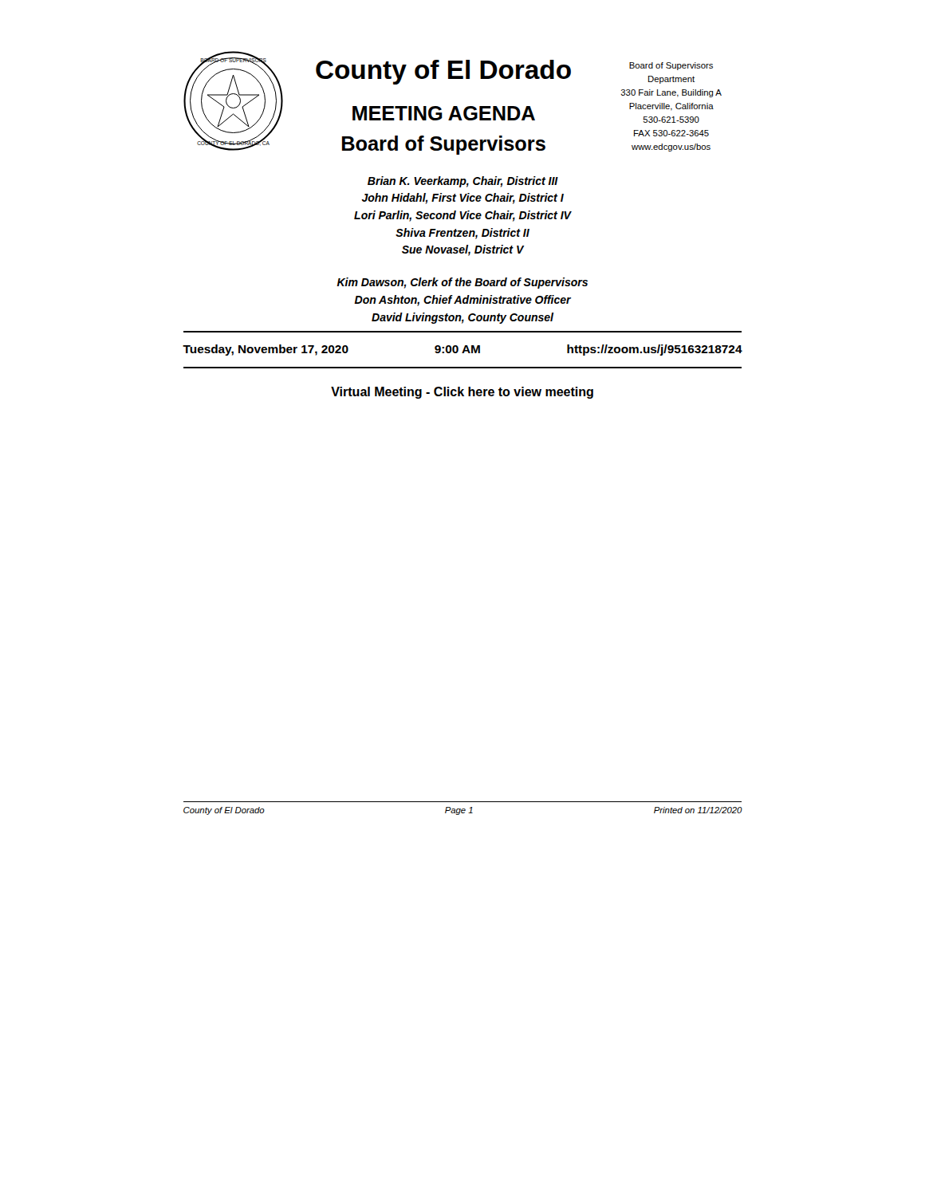BOARD OF SUPERVISORS COUNTY OF EL DORADO, CA
County of El Dorado
MEETING AGENDA
Board of Supervisors
Board of Supervisors
Department
330 Fair Lane, Building A
Placerville, California
530-621-5390
FAX 530-622-3645
www.edcgov.us/bos
Brian K. Veerkamp, Chair, District III
John Hidahl, First Vice Chair, District I
Lori Parlin, Second Vice Chair, District IV
Shiva Frentzen, District II
Sue Novasel, District V
Kim Dawson, Clerk of the Board of Supervisors
Don Ashton, Chief Administrative Officer
David Livingston, County Counsel
Tuesday, November 17, 2020
9:00 AM
https://zoom.us/j/95163218724
Virtual Meeting - Click here to view meeting
County of El Dorado
Page 1
Printed on 11/12/2020